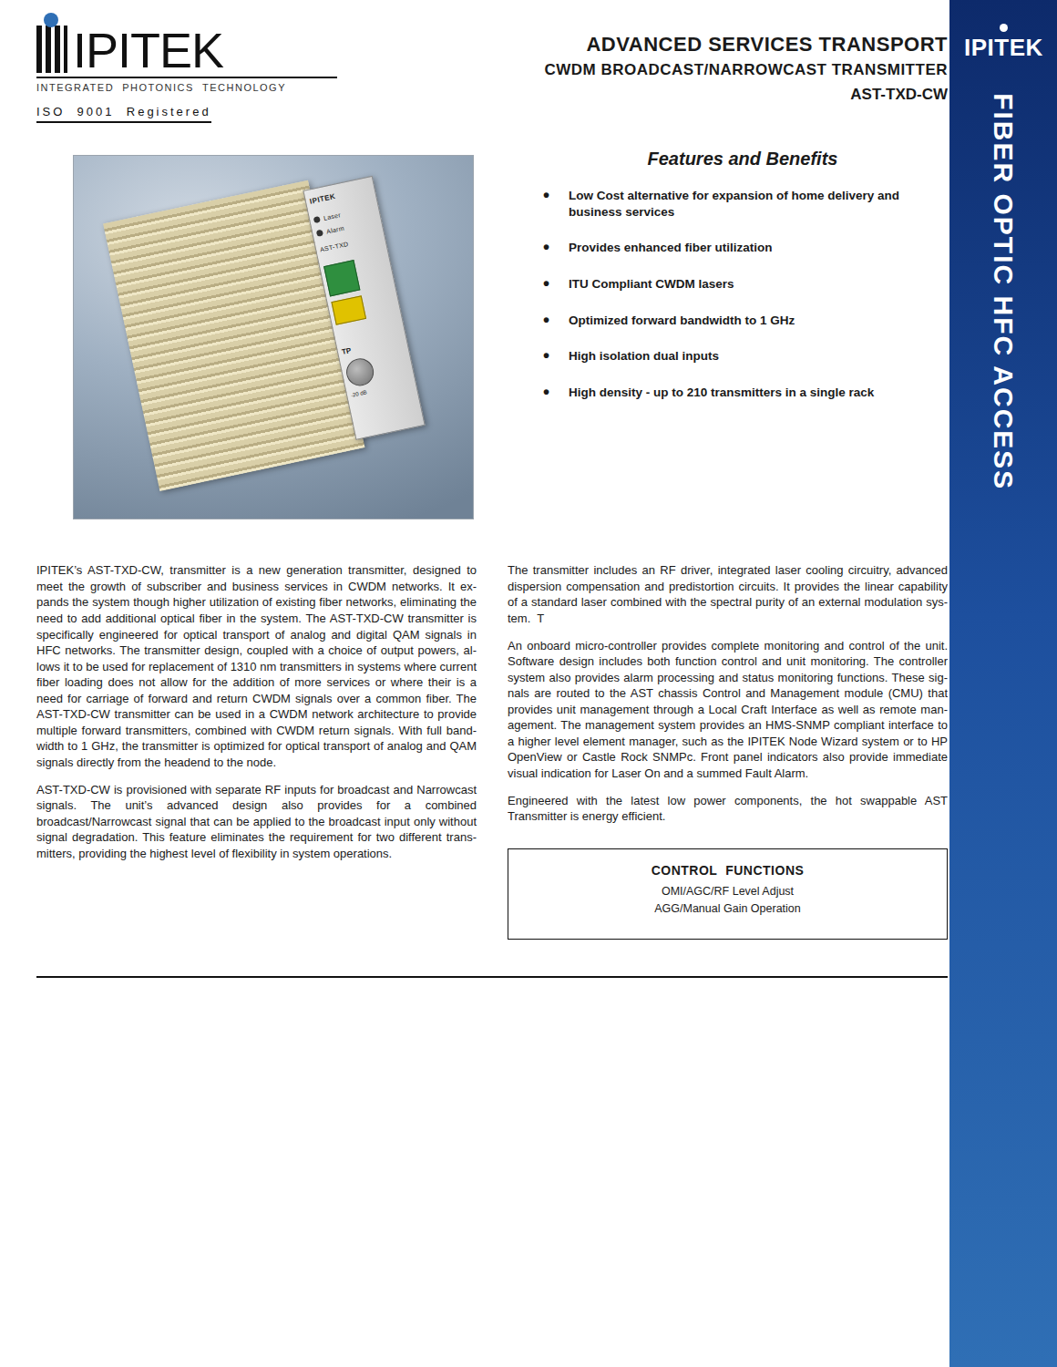IPITEK
FIBER OPTIC HFC ACCESS
IPITEK
INTEGRATED PHOTONICS TECHNOLOGY
ISO 9001 Registered
ADVANCED SERVICES TRANSPORT
CWDM BROADCAST/NARROWCAST TRANSMITTER
AST-TXD-CW
IPITEK
Laser
Alarm
AST-TXD
TP
-20 dB
Features and Benefits
Low Cost alternative for expansion of home delivery and business services
Provides enhanced fiber utilization
ITU Compliant CWDM lasers
Optimized forward bandwidth to 1 GHz
High isolation dual inputs
High density - up to 210 transmitters in a single rack
IPITEK’s AST-TXD-CW, transmitter is a new generation transmitter, designed to meet the growth of subscriber and business services in CWDM networks. It expands the system though higher utilization of existing fiber networks, eliminating the need to add additional optical fiber in the system. The AST-TXD-CW transmitter is specifically engineered for optical transport of analog and digital QAM signals in HFC networks. The transmitter design, coupled with a choice of output powers, allows it to be used for replacement of 1310 nm transmitters in systems where current fiber loading does not allow for the addition of more services or where their is a need for carriage of forward and return CWDM signals over a common fiber. The AST-TXD-CW transmitter can be used in a CWDM network architecture to provide multiple forward transmitters, combined with CWDM return signals. With full bandwidth to 1 GHz, the transmitter is optimized for optical transport of analog and QAM signals directly from the headend to the node.
AST-TXD-CW is provisioned with separate RF inputs for broadcast and Narrowcast signals. The unit’s advanced design also provides for a combined broadcast/Narrowcast signal that can be applied to the broadcast input only without signal degradation. This feature eliminates the requirement for two different transmitters, providing the highest level of flexibility in system operations.
The transmitter includes an RF driver, integrated laser cooling circuitry, advanced dispersion compensation and predistortion circuits. It provides the linear capability of a standard laser combined with the spectral purity of an external modulation system. T
An onboard micro-controller provides complete monitoring and control of the unit. Software design includes both function control and unit monitoring. The controller system also provides alarm processing and status monitoring functions. These signals are routed to the AST chassis Control and Management module (CMU) that provides unit management through a Local Craft Interface as well as remote management. The management system provides an HMS-SNMP compliant interface to a higher level element manager, such as the IPITEK Node Wizard system or to HP OpenView or Castle Rock SNMPc. Front panel indicators also provide immediate visual indication for Laser On and a summed Fault Alarm.
Engineered with the latest low power components, the hot swappable AST Transmitter is energy efficient.
CONTROL FUNCTIONS
OMI/AGC/RF Level Adjust
AGG/Manual Gain Operation